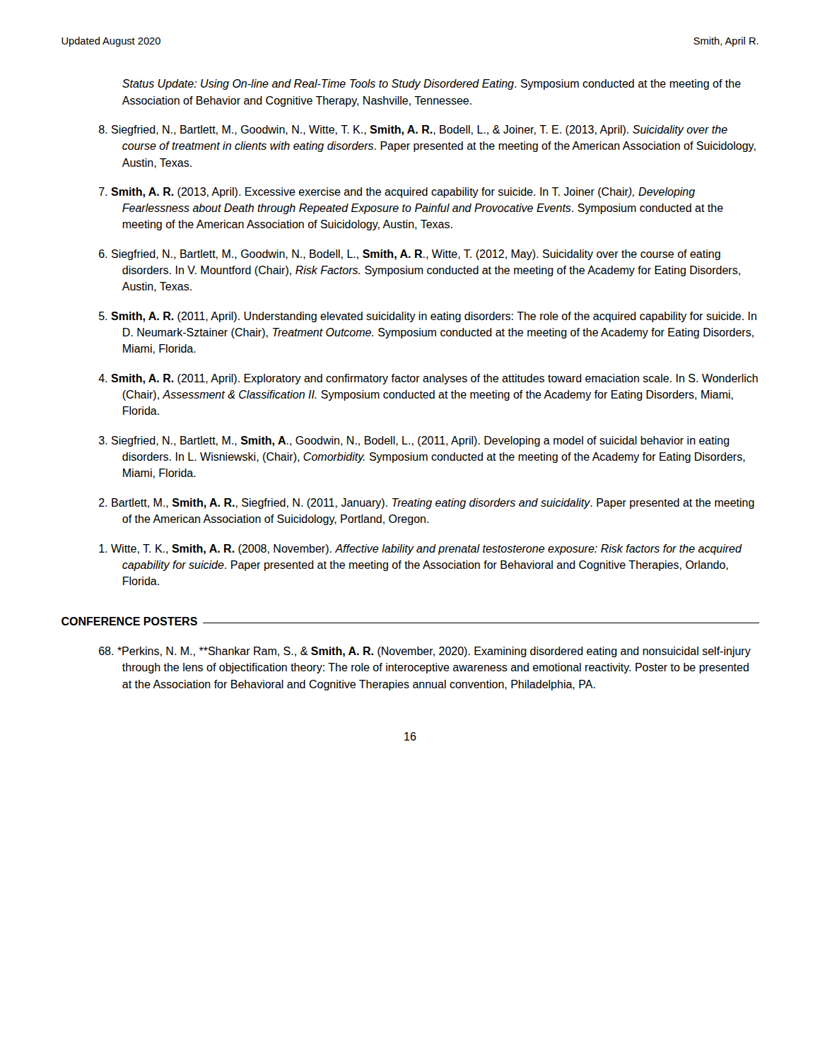Updated August 2020 Smith, April R.
Status Update: Using On-line and Real-Time Tools to Study Disordered Eating. Symposium conducted at the meeting of the Association of Behavior and Cognitive Therapy, Nashville, Tennessee.
8. Siegfried, N., Bartlett, M., Goodwin, N., Witte, T. K., Smith, A. R., Bodell, L., & Joiner, T. E. (2013, April). Suicidality over the course of treatment in clients with eating disorders. Paper presented at the meeting of the American Association of Suicidology, Austin, Texas.
7. Smith, A. R. (2013, April). Excessive exercise and the acquired capability for suicide. In T. Joiner (Chair), Developing Fearlessness about Death through Repeated Exposure to Painful and Provocative Events. Symposium conducted at the meeting of the American Association of Suicidology, Austin, Texas.
6. Siegfried, N., Bartlett, M., Goodwin, N., Bodell, L., Smith, A. R., Witte, T. (2012, May). Suicidality over the course of eating disorders. In V. Mountford (Chair), Risk Factors. Symposium conducted at the meeting of the Academy for Eating Disorders, Austin, Texas.
5. Smith, A. R. (2011, April). Understanding elevated suicidality in eating disorders: The role of the acquired capability for suicide. In D. Neumark-Sztainer (Chair), Treatment Outcome. Symposium conducted at the meeting of the Academy for Eating Disorders, Miami, Florida.
4. Smith, A. R. (2011, April). Exploratory and confirmatory factor analyses of the attitudes toward emaciation scale. In S. Wonderlich (Chair), Assessment & Classification II. Symposium conducted at the meeting of the Academy for Eating Disorders, Miami, Florida.
3. Siegfried, N., Bartlett, M., Smith, A., Goodwin, N., Bodell, L., (2011, April). Developing a model of suicidal behavior in eating disorders. In L. Wisniewski, (Chair), Comorbidity. Symposium conducted at the meeting of the Academy for Eating Disorders, Miami, Florida.
2. Bartlett, M., Smith, A. R., Siegfried, N. (2011, January). Treating eating disorders and suicidality. Paper presented at the meeting of the American Association of Suicidology, Portland, Oregon.
1. Witte, T. K., Smith, A. R. (2008, November). Affective lability and prenatal testosterone exposure: Risk factors for the acquired capability for suicide. Paper presented at the meeting of the Association for Behavioral and Cognitive Therapies, Orlando, Florida.
CONFERENCE POSTERS
68. *Perkins, N. M., **Shankar Ram, S., & Smith, A. R. (November, 2020). Examining disordered eating and nonsuicidal self-injury through the lens of objectification theory: The role of interoceptive awareness and emotional reactivity. Poster to be presented at the Association for Behavioral and Cognitive Therapies annual convention, Philadelphia, PA.
16